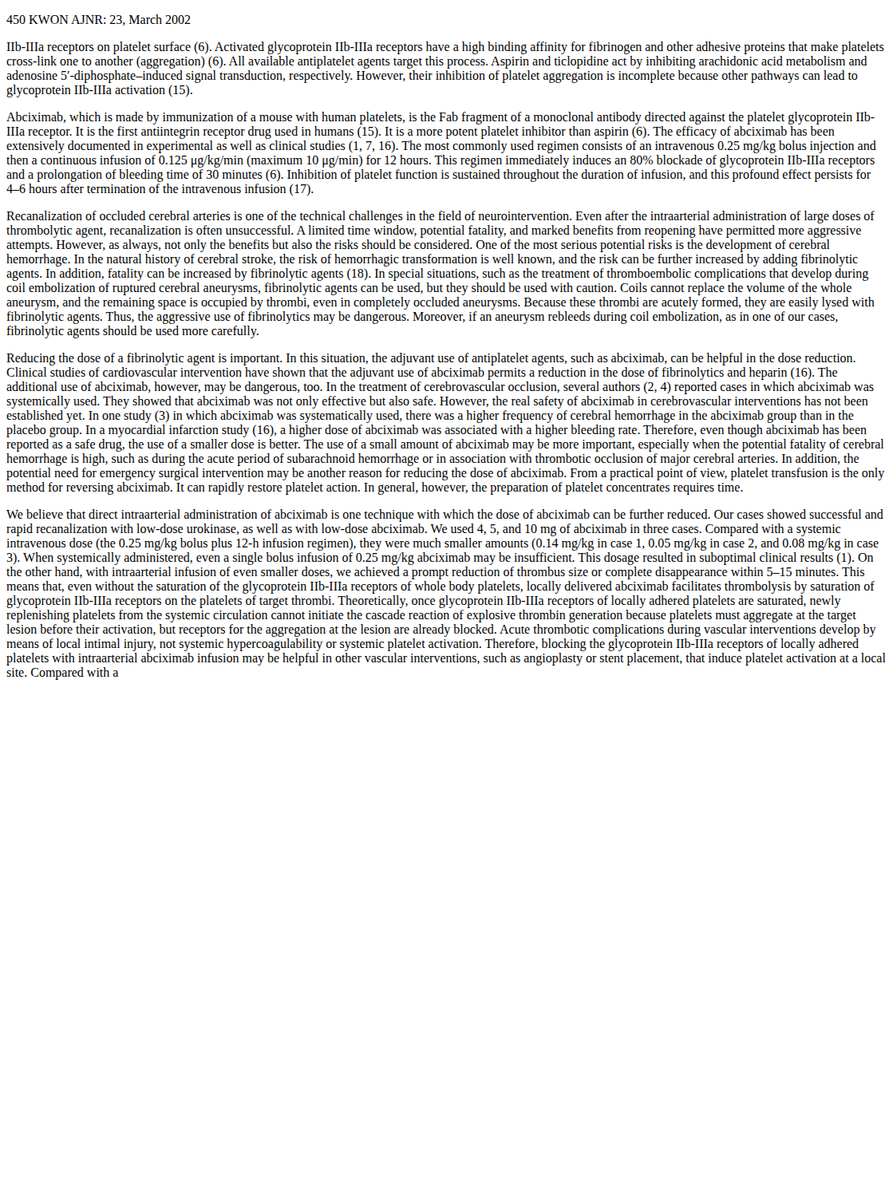450 KWON AJNR: 23, March 2002
IIb-IIIa receptors on platelet surface (6). Activated glycoprotein IIb-IIIa receptors have a high binding affinity for fibrinogen and other adhesive proteins that make platelets cross-link one to another (aggregation) (6). All available antiplatelet agents target this process. Aspirin and ticlopidine act by inhibiting arachidonic acid metabolism and adenosine 5′-diphosphate–induced signal transduction, respectively. However, their inhibition of platelet aggregation is incomplete because other pathways can lead to glycoprotein IIb-IIIa activation (15).
Abciximab, which is made by immunization of a mouse with human platelets, is the Fab fragment of a monoclonal antibody directed against the platelet glycoprotein IIb-IIIa receptor. It is the first antiintegrin receptor drug used in humans (15). It is a more potent platelet inhibitor than aspirin (6). The efficacy of abciximab has been extensively documented in experimental as well as clinical studies (1, 7, 16). The most commonly used regimen consists of an intravenous 0.25 mg/kg bolus injection and then a continuous infusion of 0.125 μg/kg/min (maximum 10 μg/min) for 12 hours. This regimen immediately induces an 80% blockade of glycoprotein IIb-IIIa receptors and a prolongation of bleeding time of 30 minutes (6). Inhibition of platelet function is sustained throughout the duration of infusion, and this profound effect persists for 4–6 hours after termination of the intravenous infusion (17).
Recanalization of occluded cerebral arteries is one of the technical challenges in the field of neurointervention. Even after the intraarterial administration of large doses of thrombolytic agent, recanalization is often unsuccessful. A limited time window, potential fatality, and marked benefits from reopening have permitted more aggressive attempts. However, as always, not only the benefits but also the risks should be considered. One of the most serious potential risks is the development of cerebral hemorrhage. In the natural history of cerebral stroke, the risk of hemorrhagic transformation is well known, and the risk can be further increased by adding fibrinolytic agents. In addition, fatality can be increased by fibrinolytic agents (18). In special situations, such as the treatment of thromboembolic complications that develop during coil embolization of ruptured cerebral aneurysms, fibrinolytic agents can be used, but they should be used with caution. Coils cannot replace the volume of the whole aneurysm, and the remaining space is occupied by thrombi, even in completely occluded aneurysms. Because these thrombi are acutely formed, they are easily lysed with fibrinolytic agents. Thus, the aggressive use of fibrinolytics may be dangerous. Moreover, if an aneurysm rebleeds during coil embolization, as in one of our cases, fibrinolytic agents should be used more carefully.
Reducing the dose of a fibrinolytic agent is important. In this situation, the adjuvant use of antiplatelet agents, such as abciximab, can be helpful in the dose reduction. Clinical studies of cardiovascular intervention have shown that the adjuvant use of abciximab permits a reduction in the dose of fibrinolytics and heparin (16). The additional use of abciximab, however, may be dangerous, too. In the treatment of cerebrovascular occlusion, several authors (2, 4) reported cases in which abciximab was systemically used. They showed that abciximab was not only effective but also safe. However, the real safety of abciximab in cerebrovascular interventions has not been established yet. In one study (3) in which abciximab was systematically used, there was a higher frequency of cerebral hemorrhage in the abciximab group than in the placebo group. In a myocardial infarction study (16), a higher dose of abciximab was associated with a higher bleeding rate. Therefore, even though abciximab has been reported as a safe drug, the use of a smaller dose is better. The use of a small amount of abciximab may be more important, especially when the potential fatality of cerebral hemorrhage is high, such as during the acute period of subarachnoid hemorrhage or in association with thrombotic occlusion of major cerebral arteries. In addition, the potential need for emergency surgical intervention may be another reason for reducing the dose of abciximab. From a practical point of view, platelet transfusion is the only method for reversing abciximab. It can rapidly restore platelet action. In general, however, the preparation of platelet concentrates requires time.
We believe that direct intraarterial administration of abciximab is one technique with which the dose of abciximab can be further reduced. Our cases showed successful and rapid recanalization with low-dose urokinase, as well as with low-dose abciximab. We used 4, 5, and 10 mg of abciximab in three cases. Compared with a systemic intravenous dose (the 0.25 mg/kg bolus plus 12-h infusion regimen), they were much smaller amounts (0.14 mg/kg in case 1, 0.05 mg/kg in case 2, and 0.08 mg/kg in case 3). When systemically administered, even a single bolus infusion of 0.25 mg/kg abciximab may be insufficient. This dosage resulted in suboptimal clinical results (1). On the other hand, with intraarterial infusion of even smaller doses, we achieved a prompt reduction of thrombus size or complete disappearance within 5–15 minutes. This means that, even without the saturation of the glycoprotein IIb-IIIa receptors of whole body platelets, locally delivered abciximab facilitates thrombolysis by saturation of glycoprotein IIb-IIIa receptors on the platelets of target thrombi. Theoretically, once glycoprotein IIb-IIIa receptors of locally adhered platelets are saturated, newly replenishing platelets from the systemic circulation cannot initiate the cascade reaction of explosive thrombin generation because platelets must aggregate at the target lesion before their activation, but receptors for the aggregation at the lesion are already blocked. Acute thrombotic complications during vascular interventions develop by means of local intimal injury, not systemic hypercoagulability or systemic platelet activation. Therefore, blocking the glycoprotein IIb-IIIa receptors of locally adhered platelets with intraarterial abciximab infusion may be helpful in other vascular interventions, such as angioplasty or stent placement, that induce platelet activation at a local site. Compared with a